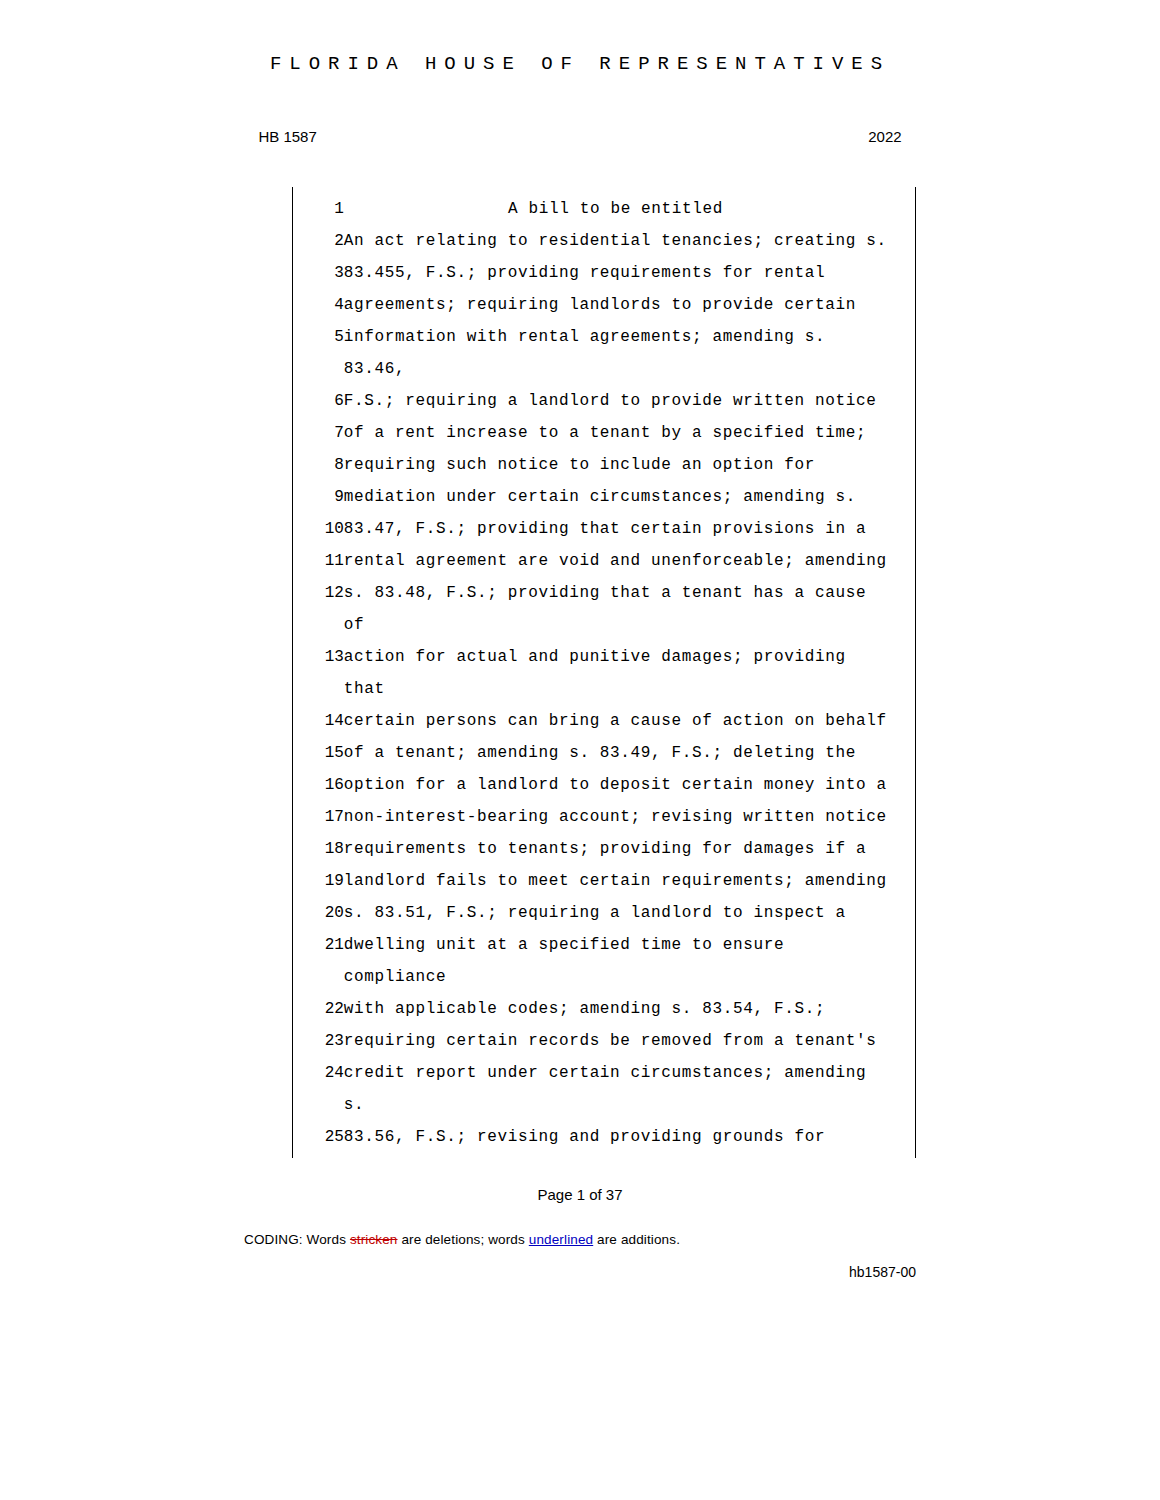FLORIDA HOUSE OF REPRESENTATIVES
HB 1587 2022
| 1 | A bill to be entitled |
| 2 | An act relating to residential tenancies; creating s. |
| 3 | 83.455, F.S.; providing requirements for rental |
| 4 | agreements; requiring landlords to provide certain |
| 5 | information with rental agreements; amending s. 83.46, |
| 6 | F.S.; requiring a landlord to provide written notice |
| 7 | of a rent increase to a tenant by a specified time; |
| 8 | requiring such notice to include an option for |
| 9 | mediation under certain circumstances; amending s. |
| 10 | 83.47, F.S.; providing that certain provisions in a |
| 11 | rental agreement are void and unenforceable; amending |
| 12 | s. 83.48, F.S.; providing that a tenant has a cause of |
| 13 | action for actual and punitive damages; providing that |
| 14 | certain persons can bring a cause of action on behalf |
| 15 | of a tenant; amending s. 83.49, F.S.; deleting the |
| 16 | option for a landlord to deposit certain money into a |
| 17 | non-interest-bearing account; revising written notice |
| 18 | requirements to tenants; providing for damages if a |
| 19 | landlord fails to meet certain requirements; amending |
| 20 | s. 83.51, F.S.; requiring a landlord to inspect a |
| 21 | dwelling unit at a specified time to ensure compliance |
| 22 | with applicable codes; amending s. 83.54, F.S.; |
| 23 | requiring certain records be removed from a tenant's |
| 24 | credit report under certain circumstances; amending s. |
| 25 | 83.56, F.S.; revising and providing grounds for |
Page 1 of 37
CODING: Words stricken are deletions; words underlined are additions.
hb1587-00